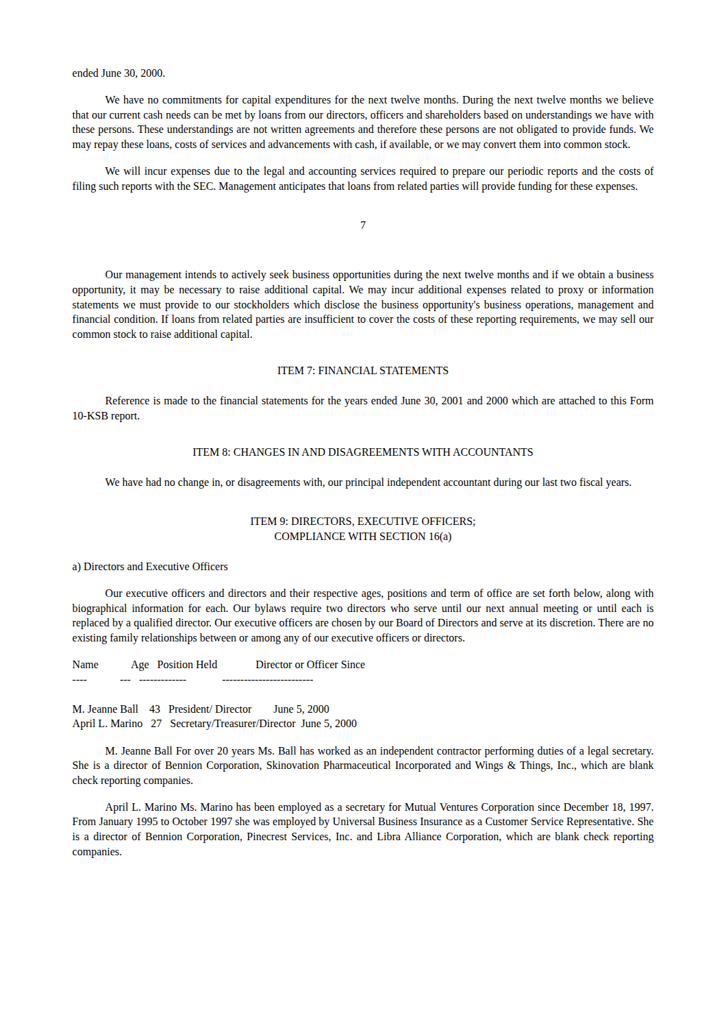ended June 30, 2000.
We have no commitments for capital expenditures for the next twelve months. During the next twelve months we believe that our current cash needs can be met by loans from our directors, officers and shareholders based on understandings we have with these persons. These understandings are not written agreements and therefore these persons are not obligated to provide funds. We may repay these loans, costs of services and advancements with cash, if available, or we may convert them into common stock.
We will incur expenses due to the legal and accounting services required to prepare our periodic reports and the costs of filing such reports with the SEC. Management anticipates that loans from related parties will provide funding for these expenses.
7
Our management intends to actively seek business opportunities during the next twelve months and if we obtain a business opportunity, it may be necessary to raise additional capital. We may incur additional expenses related to proxy or information statements we must provide to our stockholders which disclose the business opportunity's business operations, management and financial condition. If loans from related parties are insufficient to cover the costs of these reporting requirements, we may sell our common stock to raise additional capital.
ITEM 7: FINANCIAL STATEMENTS
Reference is made to the financial statements for the years ended June 30, 2001 and 2000 which are attached to this Form 10-KSB report.
ITEM 8: CHANGES IN AND DISAGREEMENTS WITH ACCOUNTANTS
We have had no change in, or disagreements with, our principal independent accountant during our last two fiscal years.
ITEM 9: DIRECTORS, EXECUTIVE OFFICERS; COMPLIANCE WITH SECTION 16(a)
a) Directors and Executive Officers
Our executive officers and directors and their respective ages, positions and term of office are set forth below, along with biographical information for each. Our bylaws require two directors who serve until our next annual meeting or until each is replaced by a qualified director. Our executive officers are chosen by our Board of Directors and serve at its discretion. There are no existing family relationships between or among any of our executive officers or directors.
Name            Age   Position Held              Director or Officer Since
----            ---   -------------             -------------------------

M. Jeanne Ball    43   President/ Director        June 5, 2000
April L. Marino   27   Secretary/Treasurer/Director  June 5, 2000
M. Jeanne Ball For over 20 years Ms. Ball has worked as an independent contractor performing duties of a legal secretary. She is a director of Bennion Corporation, Skinovation Pharmaceutical Incorporated and Wings & Things, Inc., which are blank check reporting companies.
April L. Marino Ms. Marino has been employed as a secretary for Mutual Ventures Corporation since December 18, 1997. From January 1995 to October 1997 she was employed by Universal Business Insurance as a Customer Service Representative. She is a director of Bennion Corporation, Pinecrest Services, Inc. and Libra Alliance Corporation, which are blank check reporting companies.